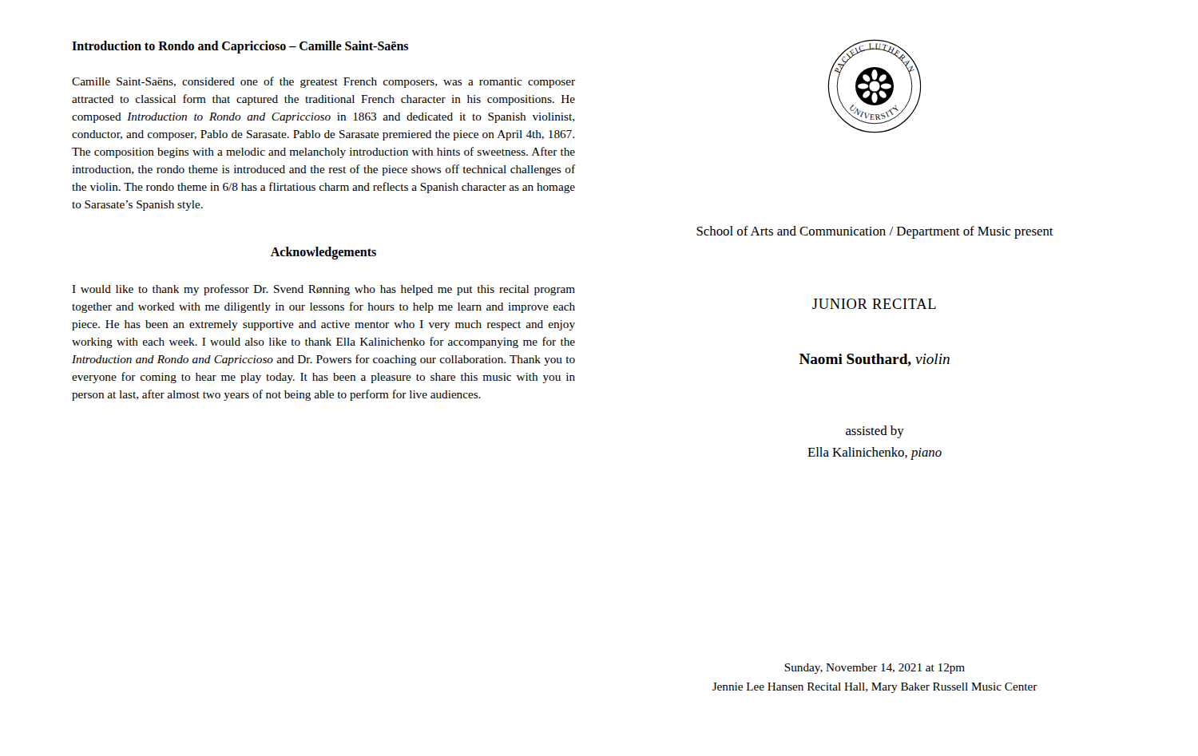Introduction to Rondo and Capriccioso – Camille Saint-Saëns
Camille Saint-Saëns, considered one of the greatest French composers, was a romantic composer attracted to classical form that captured the traditional French character in his compositions. He composed Introduction to Rondo and Capriccioso in 1863 and dedicated it to Spanish violinist, conductor, and composer, Pablo de Sarasate. Pablo de Sarasate premiered the piece on April 4th, 1867. The composition begins with a melodic and melancholy introduction with hints of sweetness. After the introduction, the rondo theme is introduced and the rest of the piece shows off technical challenges of the violin. The rondo theme in 6/8 has a flirtatious charm and reflects a Spanish character as an homage to Sarasate’s Spanish style.
Acknowledgements
I would like to thank my professor Dr. Svend Rønning who has helped me put this recital program together and worked with me diligently in our lessons for hours to help me learn and improve each piece. He has been an extremely supportive and active mentor who I very much respect and enjoy working with each week. I would also like to thank Ella Kalinichenko for accompanying me for the Introduction and Rondo and Capriccioso and Dr. Powers for coaching our collaboration. Thank you to everyone for coming to hear me play today. It has been a pleasure to share this music with you in person at last, after almost two years of not being able to perform for live audiences.
PACIFIC LUTHERAN UNIVERSITY
School of Arts and Communication / Department of Music present
JUNIOR RECITAL
Naomi Southard, violin
assisted by
Ella Kalinichenko, piano
Sunday, November 14, 2021 at 12pm
Jennie Lee Hansen Recital Hall, Mary Baker Russell Music Center